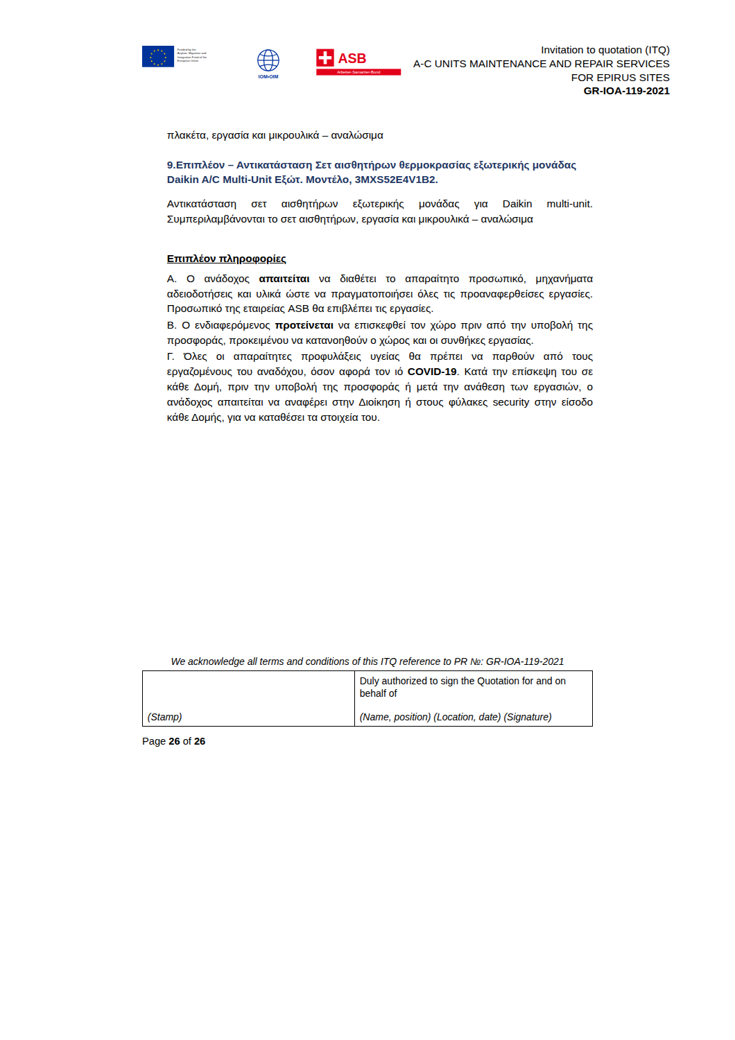Funded by the Asylum, Migration and Integration Fund of the European Union IOM•OIM ASB Arbeiter-Samariter-Bund
Invitation to quotation (ITQ)
A-C UNITS MAINTENANCE AND REPAIR SERVICES
FOR EPIRUS SITES
GR-IOA-119-2021
πλακέτα, εργασία και μικρουλικά – αναλώσιμα
9.Επιπλέον – Αντικατάσταση Σετ αισθητήρων θερμοκρασίας εξωτερικής μονάδας Daikin A/C Multi-Unit Εξώτ. Μοντέλο, 3MXS52E4V1B2.
Αντικατάσταση σετ αισθητήρων εξωτερικής μονάδας για Daikin multi-unit. Συμπεριλαμβάνονται το σετ αισθητήρων, εργασία και μικρουλικά – αναλώσιμα
Επιπλέον πληροφορίες
Α. Ο ανάδοχος απαιτείται να διαθέτει το απαραίτητο προσωπικό, μηχανήματα αδειοδοτήσεις και υλικά ώστε να πραγματοποιήσει όλες τις προαναφερθείσες εργασίες. Προσωπικό της εταιρείας ASB θα επιβλέπει τις εργασίες.
Β. Ο ενδιαφερόμενος προτείνεται να επισκεφθεί τον χώρο πριν από την υποβολή της προσφοράς, προκειμένου να κατανοηθούν ο χώρος και οι συνθήκες εργασίας.
Γ. Όλες οι απαραίτητες προφυλάξεις υγείας θα πρέπει να παρθούν από τους εργαζομένους του αναδόχου, όσον αφορά τον ιό COVID-19. Κατά την επίσκεψη του σε κάθε Δομή, πριν την υποβολή της προσφοράς ή μετά την ανάθεση των εργασιών, ο ανάδοχος απαιτείται να αναφέρει στην Διοίκηση ή στους φύλακες security στην είσοδο κάθε Δομής, για να καταθέσει τα στοιχεία του.
We acknowledge all terms and conditions of this ITQ reference to PR №: GR-IOA-119-2021
| (Stamp) | Duly authorized to sign the Quotation for and on behalf of (Name, position) (Location, date) (Signature) |
Page 26 of 26